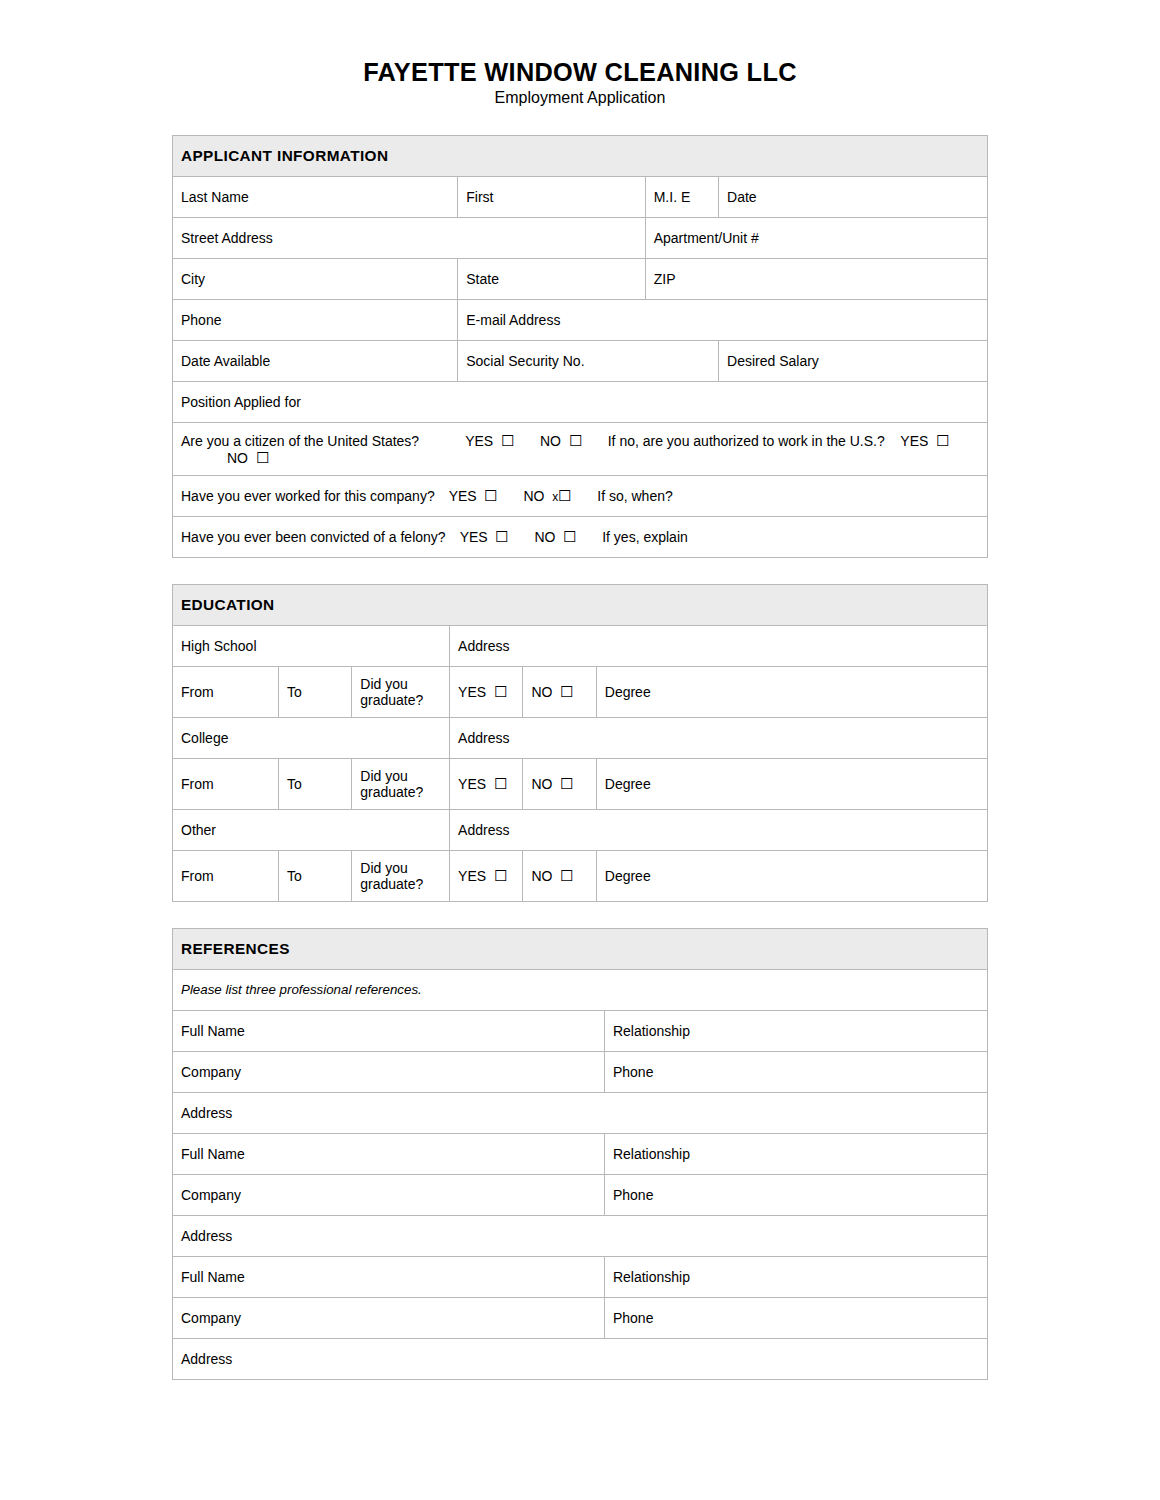FAYETTE WINDOW CLEANING LLC
Employment Application
| APPLICANT INFORMATION |
| --- |
| Last Name | First | M.I. E | Date |
| Street Address | Apartment/Unit # |
| City | State | ZIP |
| Phone | E-mail Address |
| Date Available | Social Security No. | Desired Salary |
| Position Applied for |
| Are you a citizen of the United States? YES ☐ NO ☐ If no, are you authorized to work in the U.S.? YES ☐ NO ☐ |
| Have you ever worked for this company? YES ☐ NO x ☐ If so, when? |
| Have you ever been convicted of a felony? YES ☐ NO ☐ If yes, explain |
| EDUCATION |
| --- |
| High School | Address |
| From | To | Did you graduate? | YES ☐ | NO ☐ | Degree |
| College | Address |
| From | To | Did you graduate? | YES ☐ | NO ☐ | Degree |
| Other | Address |
| From | To | Did you graduate? | YES ☐ | NO ☐ | Degree |
| REFERENCES |
| --- |
| Please list three professional references. |
| Full Name | Relationship |
| Company | Phone |
| Address |
| Full Name | Relationship |
| Company | Phone |
| Address |
| Full Name | Relationship |
| Company | Phone |
| Address |